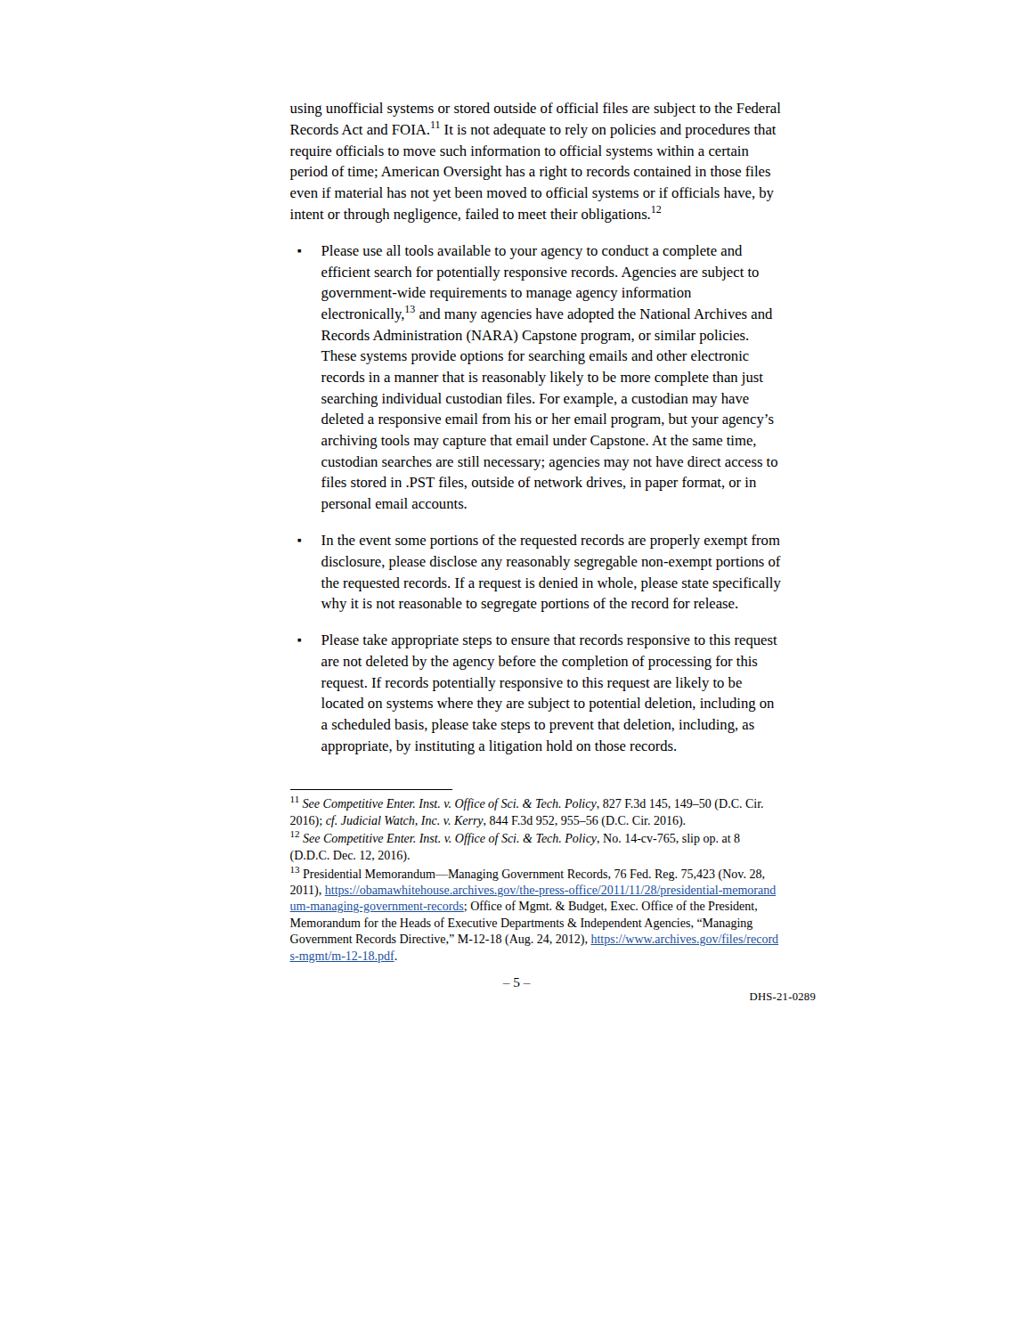using unofficial systems or stored outside of official files are subject to the Federal Records Act and FOIA.11 It is not adequate to rely on policies and procedures that require officials to move such information to official systems within a certain period of time; American Oversight has a right to records contained in those files even if material has not yet been moved to official systems or if officials have, by intent or through negligence, failed to meet their obligations.12
Please use all tools available to your agency to conduct a complete and efficient search for potentially responsive records. Agencies are subject to government-wide requirements to manage agency information electronically,13 and many agencies have adopted the National Archives and Records Administration (NARA) Capstone program, or similar policies. These systems provide options for searching emails and other electronic records in a manner that is reasonably likely to be more complete than just searching individual custodian files. For example, a custodian may have deleted a responsive email from his or her email program, but your agency’s archiving tools may capture that email under Capstone. At the same time, custodian searches are still necessary; agencies may not have direct access to files stored in .PST files, outside of network drives, in paper format, or in personal email accounts.
In the event some portions of the requested records are properly exempt from disclosure, please disclose any reasonably segregable non-exempt portions of the requested records. If a request is denied in whole, please state specifically why it is not reasonable to segregate portions of the record for release.
Please take appropriate steps to ensure that records responsive to this request are not deleted by the agency before the completion of processing for this request. If records potentially responsive to this request are likely to be located on systems where they are subject to potential deletion, including on a scheduled basis, please take steps to prevent that deletion, including, as appropriate, by instituting a litigation hold on those records.
11 See Competitive Enter. Inst. v. Office of Sci. & Tech. Policy, 827 F.3d 145, 149–50 (D.C. Cir. 2016); cf. Judicial Watch, Inc. v. Kerry, 844 F.3d 952, 955–56 (D.C. Cir. 2016).
12 See Competitive Enter. Inst. v. Office of Sci. & Tech. Policy, No. 14-cv-765, slip op. at 8 (D.D.C. Dec. 12, 2016).
13 Presidential Memorandum—Managing Government Records, 76 Fed. Reg. 75,423 (Nov. 28, 2011), https://obamawhitehouse.archives.gov/the-press-office/2011/11/28/presidential-memorandum-managing-government-records; Office of Mgmt. & Budget, Exec. Office of the President, Memorandum for the Heads of Executive Departments & Independent Agencies, “Managing Government Records Directive,” M-12-18 (Aug. 24, 2012), https://www.archives.gov/files/records-mgmt/m-12-18.pdf.
– 5 –
DHS-21-0289